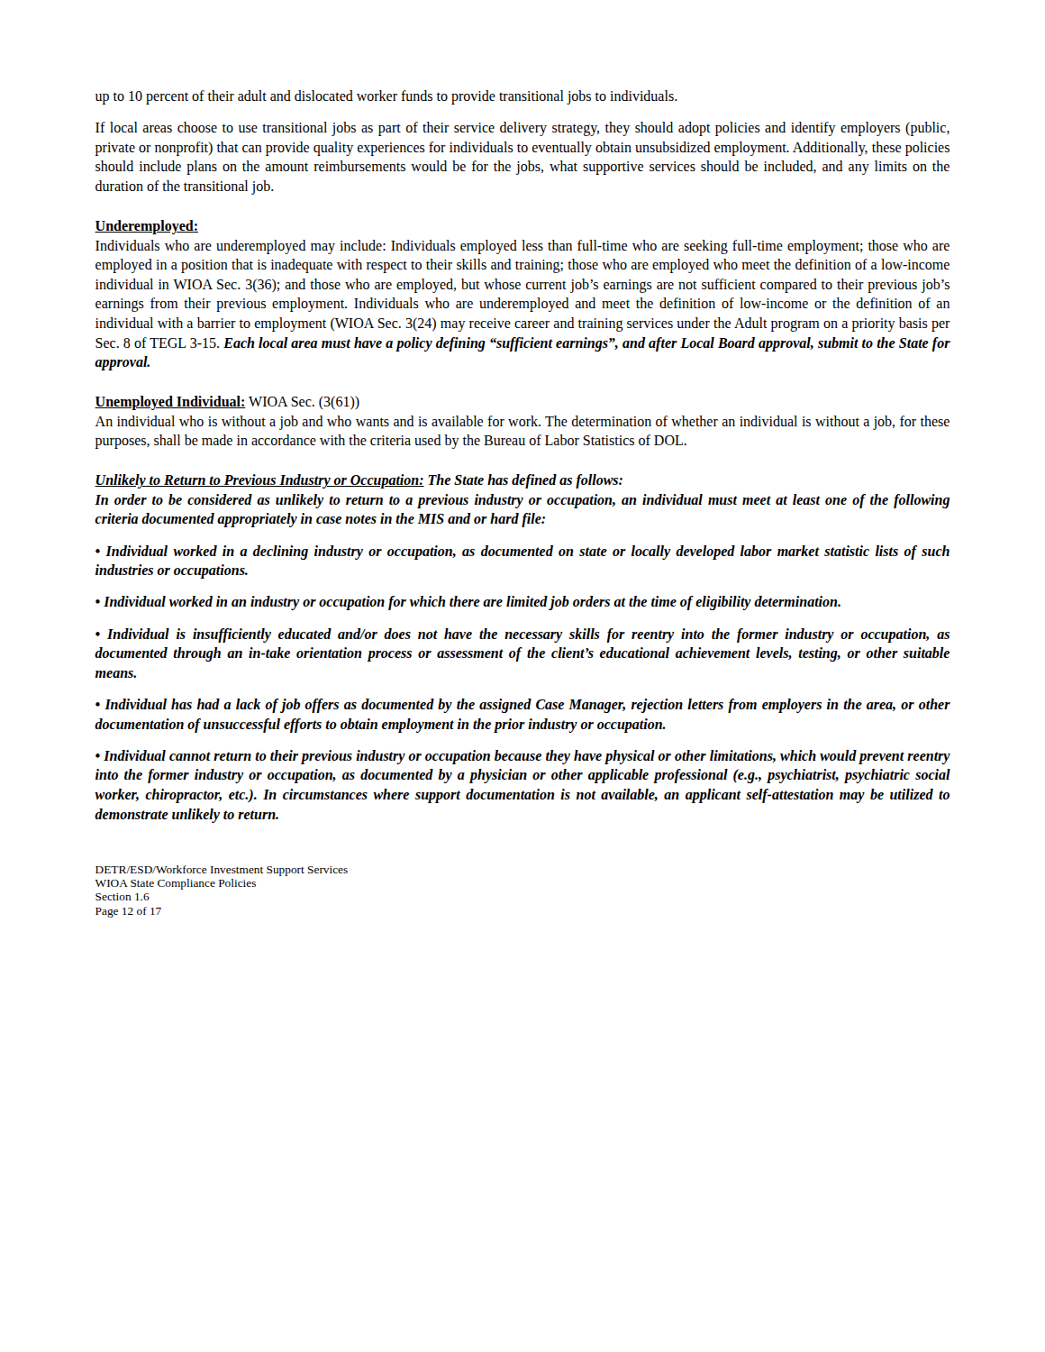up to 10 percent of their adult and dislocated worker funds to provide transitional jobs to individuals.
If local areas choose to use transitional jobs as part of their service delivery strategy, they should adopt policies and identify employers (public, private or nonprofit) that can provide quality experiences for individuals to eventually obtain unsubsidized employment. Additionally, these policies should include plans on the amount reimbursements would be for the jobs, what supportive services should be included, and any limits on the duration of the transitional job.
Underemployed:
Individuals who are underemployed may include: Individuals employed less than full-time who are seeking full-time employment; those who are employed in a position that is inadequate with respect to their skills and training; those who are employed who meet the definition of a low-income individual in WIOA Sec. 3(36); and those who are employed, but whose current job’s earnings are not sufficient compared to their previous job’s earnings from their previous employment. Individuals who are underemployed and meet the definition of low-income or the definition of an individual with a barrier to employment (WIOA Sec. 3(24) may receive career and training services under the Adult program on a priority basis per Sec. 8 of TEGL 3-15. Each local area must have a policy defining “sufficient earnings”, and after Local Board approval, submit to the State for approval.
Unemployed Individual: WIOA Sec. (3(61))
An individual who is without a job and who wants and is available for work. The determination of whether an individual is without a job, for these purposes, shall be made in accordance with the criteria used by the Bureau of Labor Statistics of DOL.
Unlikely to Return to Previous Industry or Occupation: The State has defined as follows:
In order to be considered as unlikely to return to a previous industry or occupation, an individual must meet at least one of the following criteria documented appropriately in case notes in the MIS and or hard file:
• Individual worked in a declining industry or occupation, as documented on state or locally developed labor market statistic lists of such industries or occupations.
• Individual worked in an industry or occupation for which there are limited job orders at the time of eligibility determination.
• Individual is insufficiently educated and/or does not have the necessary skills for reentry into the former industry or occupation, as documented through an in-take orientation process or assessment of the client’s educational achievement levels, testing, or other suitable means.
• Individual has had a lack of job offers as documented by the assigned Case Manager, rejection letters from employers in the area, or other documentation of unsuccessful efforts to obtain employment in the prior industry or occupation.
• Individual cannot return to their previous industry or occupation because they have physical or other limitations, which would prevent reentry into the former industry or occupation, as documented by a physician or other applicable professional (e.g., psychiatrist, psychiatric social worker, chiropractor, etc.). In circumstances where support documentation is not available, an applicant self-attestation may be utilized to demonstrate unlikely to return.
DETR/ESD/Workforce Investment Support Services
WIOA State Compliance Policies
Section 1.6
Page 12 of 17